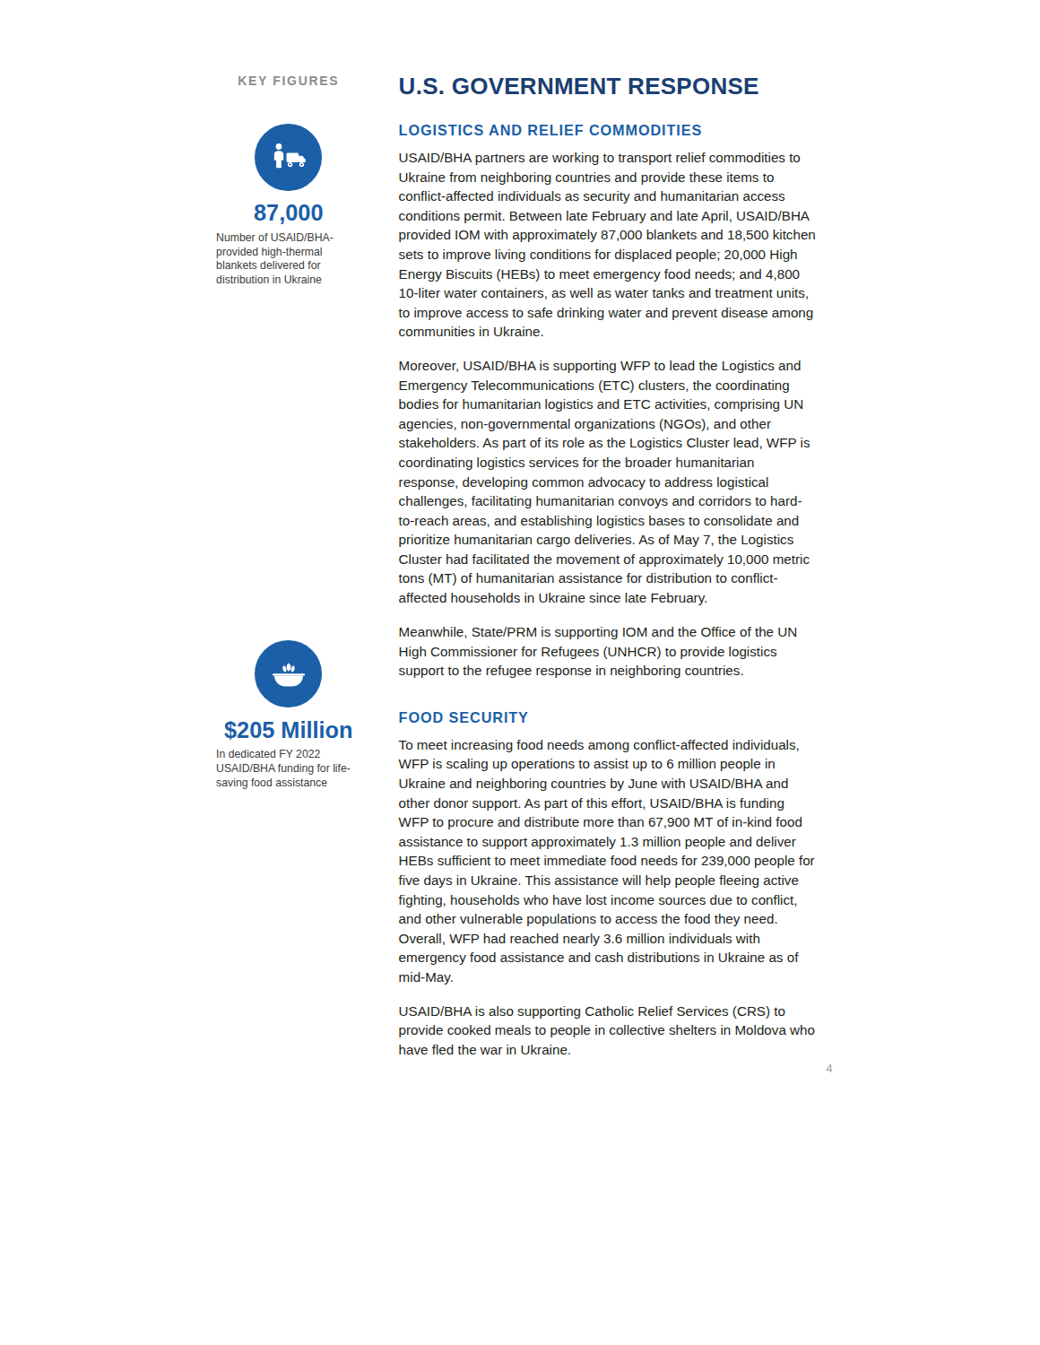Key Figures
87,000
Number of USAID/BHA-provided high-thermal blankets delivered for distribution in Ukraine
$205 Million
In dedicated FY 2022 USAID/BHA funding for life-saving food assistance
U.S. GOVERNMENT RESPONSE
Logistics and Relief Commodities
USAID/BHA partners are working to transport relief commodities to Ukraine from neighboring countries and provide these items to conflict-affected individuals as security and humanitarian access conditions permit. Between late February and late April, USAID/BHA provided IOM with approximately 87,000 blankets and 18,500 kitchen sets to improve living conditions for displaced people; 20,000 High Energy Biscuits (HEBs) to meet emergency food needs; and 4,800 10-liter water containers, as well as water tanks and treatment units, to improve access to safe drinking water and prevent disease among communities in Ukraine.
Moreover, USAID/BHA is supporting WFP to lead the Logistics and Emergency Telecommunications (ETC) clusters, the coordinating bodies for humanitarian logistics and ETC activities, comprising UN agencies, non-governmental organizations (NGOs), and other stakeholders. As part of its role as the Logistics Cluster lead, WFP is coordinating logistics services for the broader humanitarian response, developing common advocacy to address logistical challenges, facilitating humanitarian convoys and corridors to hard-to-reach areas, and establishing logistics bases to consolidate and prioritize humanitarian cargo deliveries. As of May 7, the Logistics Cluster had facilitated the movement of approximately 10,000 metric tons (MT) of humanitarian assistance for distribution to conflict-affected households in Ukraine since late February.
Meanwhile, State/PRM is supporting IOM and the Office of the UN High Commissioner for Refugees (UNHCR) to provide logistics support to the refugee response in neighboring countries.
Food Security
To meet increasing food needs among conflict-affected individuals, WFP is scaling up operations to assist up to 6 million people in Ukraine and neighboring countries by June with USAID/BHA and other donor support. As part of this effort, USAID/BHA is funding WFP to procure and distribute more than 67,900 MT of in-kind food assistance to support approximately 1.3 million people and deliver HEBs sufficient to meet immediate food needs for 239,000 people for five days in Ukraine. This assistance will help people fleeing active fighting, households who have lost income sources due to conflict, and other vulnerable populations to access the food they need. Overall, WFP had reached nearly 3.6 million individuals with emergency food assistance and cash distributions in Ukraine as of mid-May.
USAID/BHA is also supporting Catholic Relief Services (CRS) to provide cooked meals to people in collective shelters in Moldova who have fled the war in Ukraine.
4